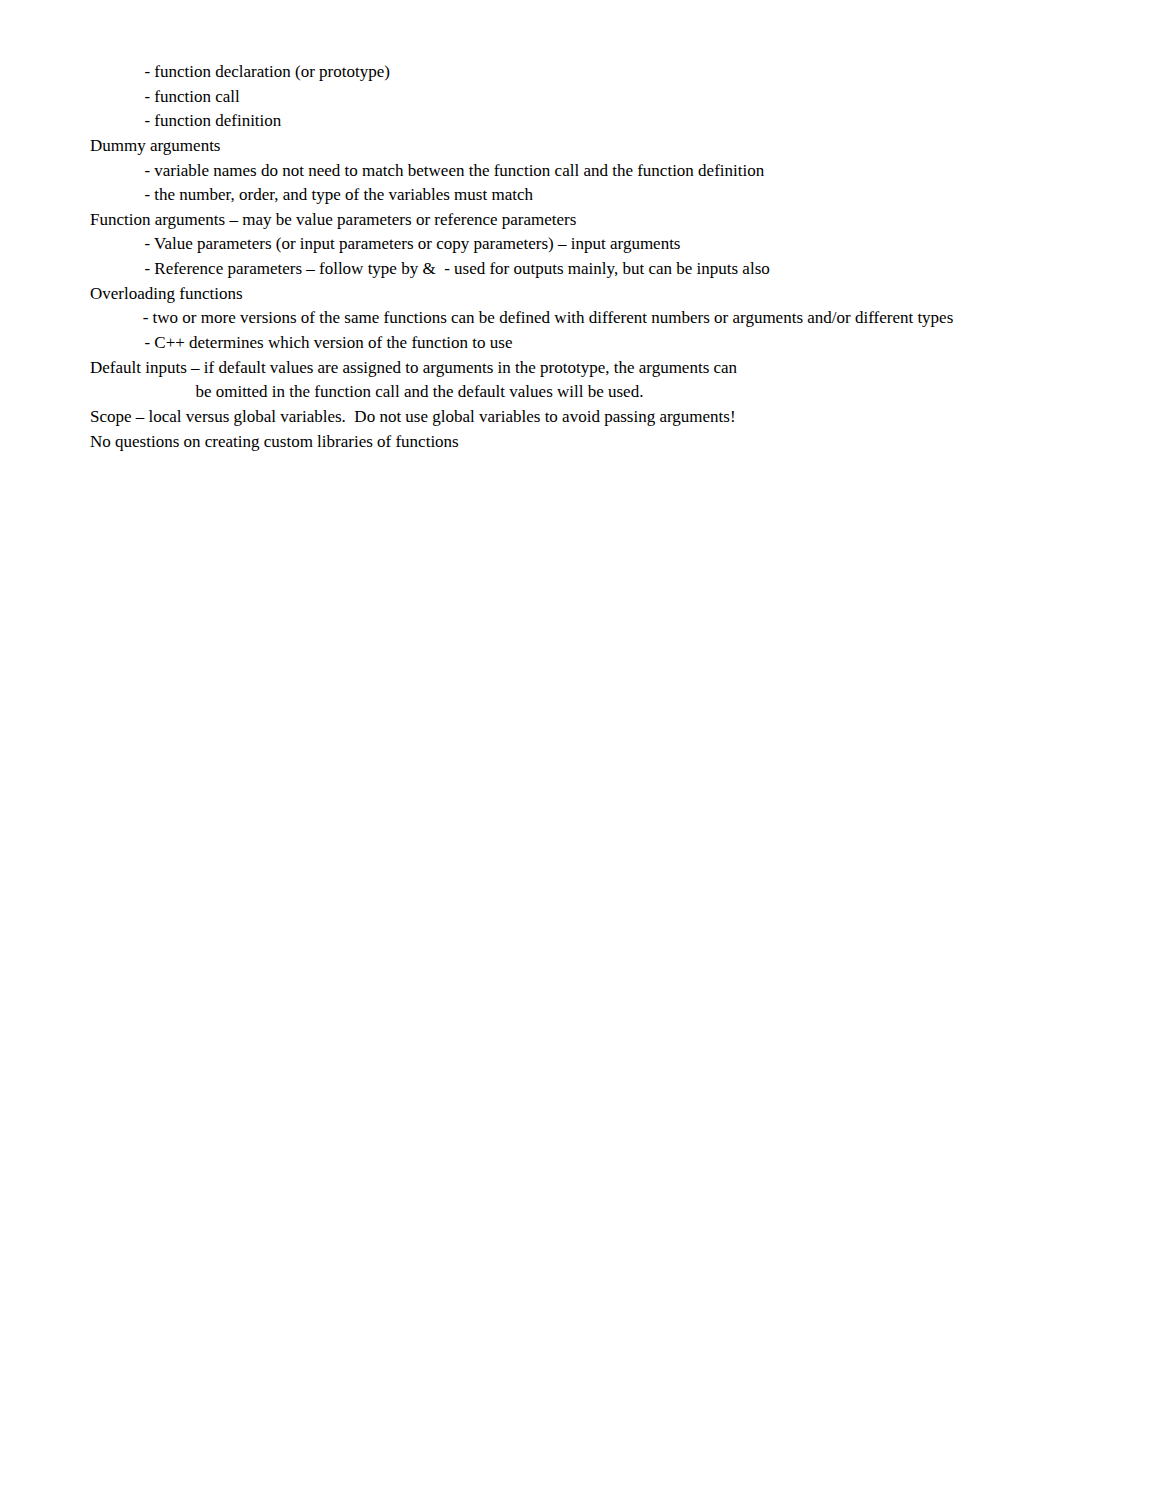- function declaration (or prototype)
- function call
- function definition
Dummy arguments
- variable names do not need to match between the function call and the function definition
- the number, order, and type of the variables must match
Function arguments – may be value parameters or reference parameters
- Value parameters (or input parameters or copy parameters) – input arguments
- Reference parameters – follow type by & - used for outputs mainly, but can be inputs also
Overloading functions
- two or more versions of the same functions can be defined with different numbers or arguments and/or different types
- C++ determines which version of the function to use
Default inputs – if default values are assigned to arguments in the prototype, the arguments can
be omitted in the function call and the default values will be used.
Scope – local versus global variables. Do not use global variables to avoid passing arguments!
No questions on creating custom libraries of functions